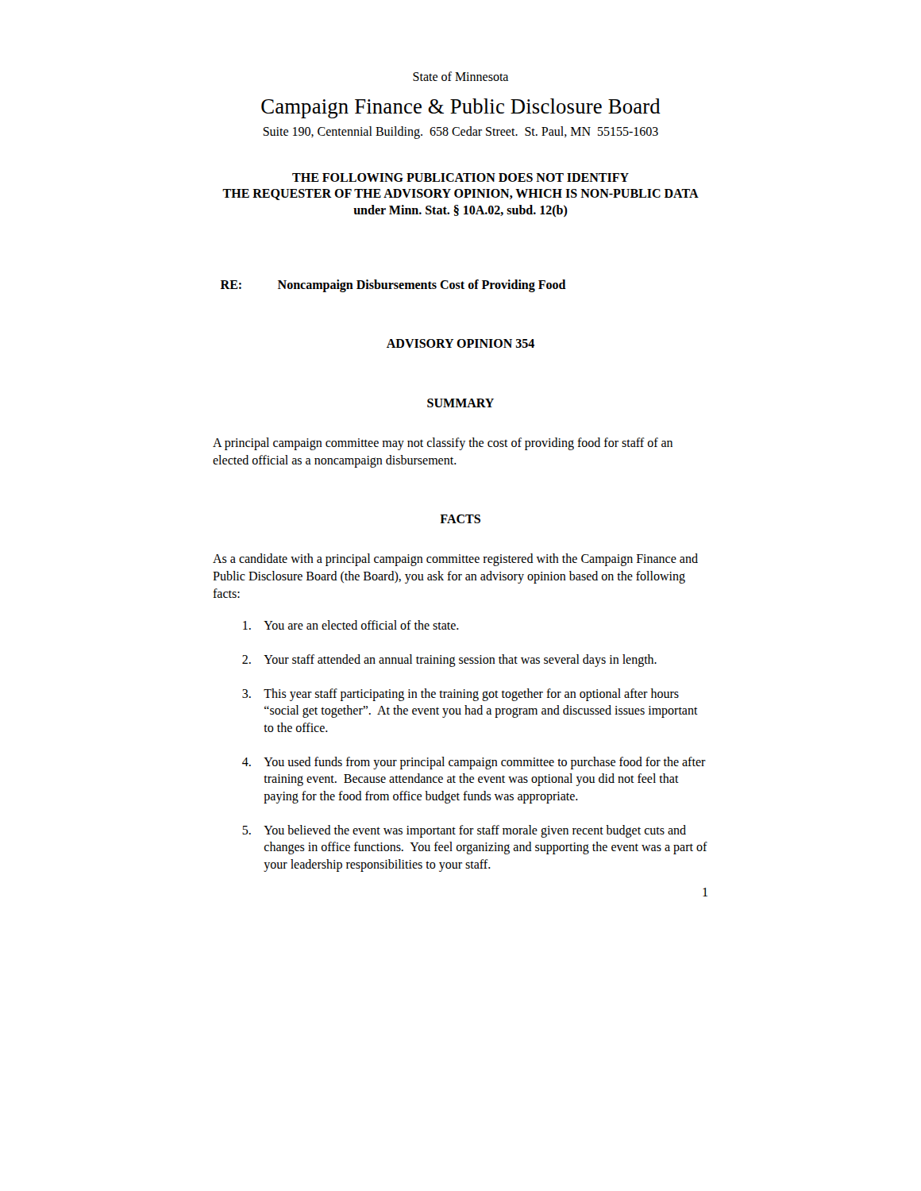State of Minnesota
Campaign Finance & Public Disclosure Board
Suite 190, Centennial Building. 658 Cedar Street. St. Paul, MN 55155-1603
THE FOLLOWING PUBLICATION DOES NOT IDENTIFY
THE REQUESTER OF THE ADVISORY OPINION, WHICH IS NON-PUBLIC DATA
under Minn. Stat. § 10A.02, subd. 12(b)
RE: Noncampaign Disbursements Cost of Providing Food
ADVISORY OPINION 354
SUMMARY
A principal campaign committee may not classify the cost of providing food for staff of an elected official as a noncampaign disbursement.
FACTS
As a candidate with a principal campaign committee registered with the Campaign Finance and Public Disclosure Board (the Board), you ask for an advisory opinion based on the following facts:
You are an elected official of the state.
Your staff attended an annual training session that was several days in length.
This year staff participating in the training got together for an optional after hours “social get together”. At the event you had a program and discussed issues important to the office.
You used funds from your principal campaign committee to purchase food for the after training event. Because attendance at the event was optional you did not feel that paying for the food from office budget funds was appropriate.
You believed the event was important for staff morale given recent budget cuts and changes in office functions. You feel organizing and supporting the event was a part of your leadership responsibilities to your staff.
1